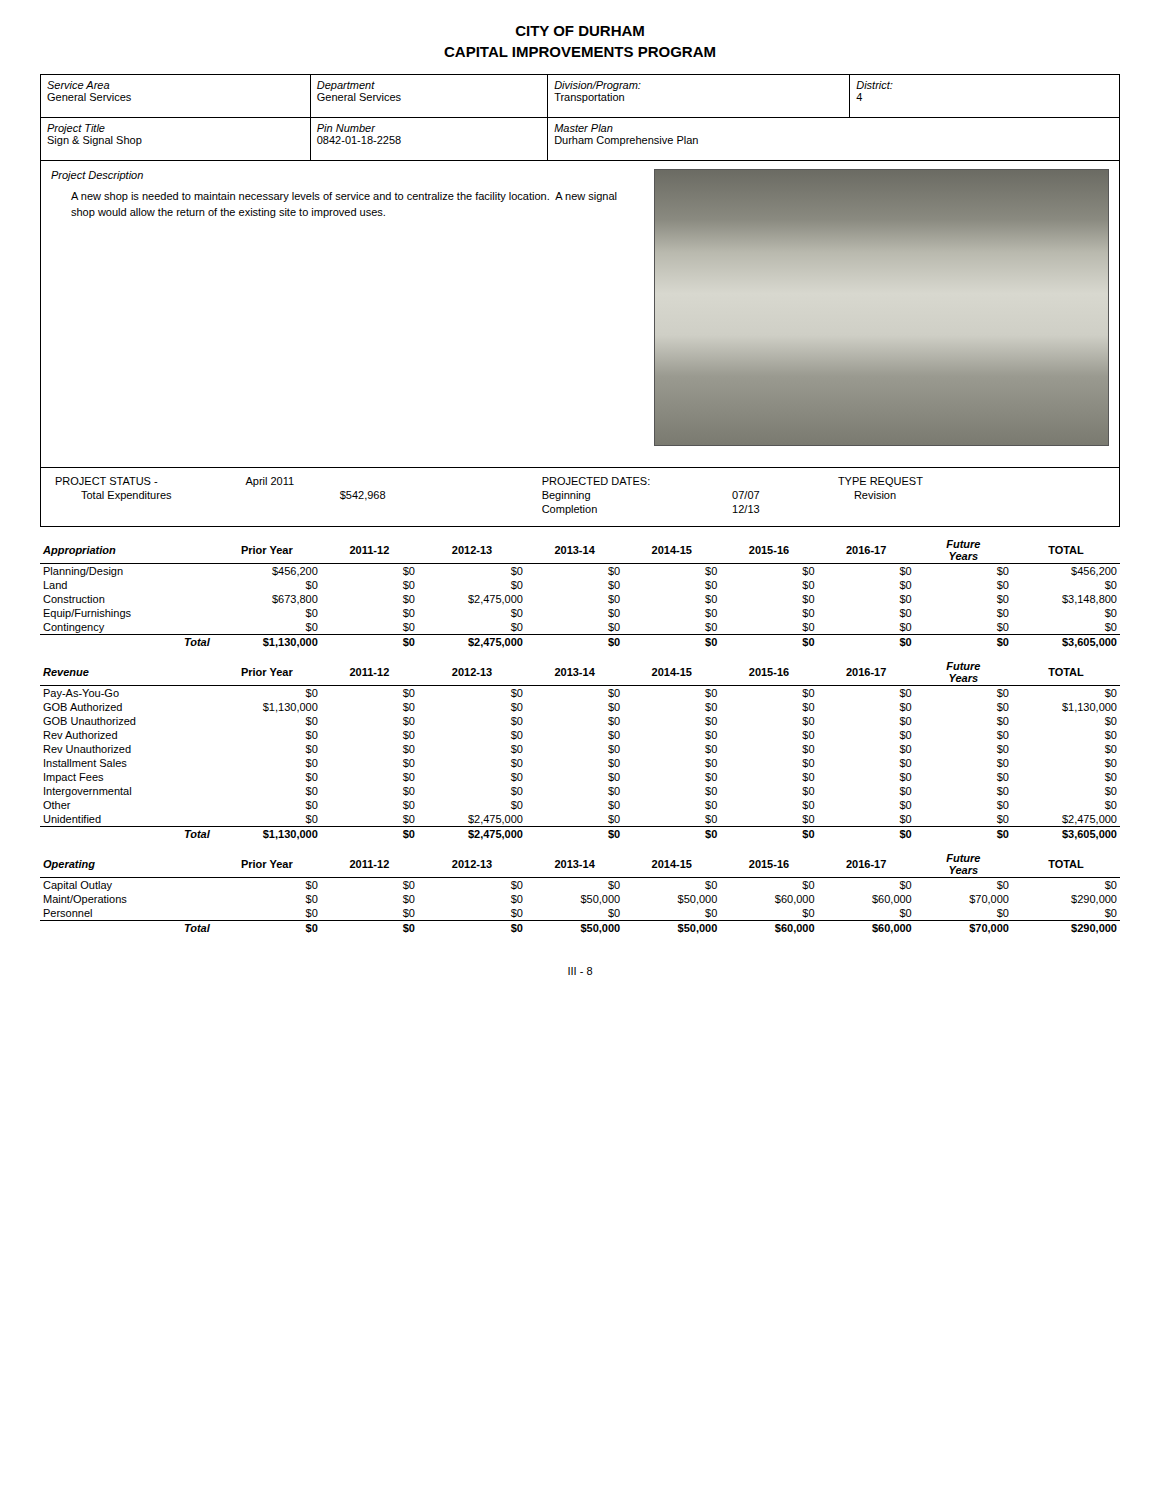CITY OF DURHAM
CAPITAL IMPROVEMENTS PROGRAM
| Service Area General Services | Department General Services | Division/Program: Transportation | District: 4 |
| Project Title Sign & Signal Shop | Pin Number 0842-01-18-2258 | Master Plan Durham Comprehensive Plan |
Project Description
A new shop is needed to maintain necessary levels of service and to centralize the facility location. A new signal shop would allow the return of the existing site to improved uses.
| PROJECT STATUS - | April 2011 | | PROJECTED DATES: | | TYPE REQUEST | |
| Total Expenditures | $542,968 | | Beginning | 07/07 | Revision | |
| | | | Completion | 12/13 | | |
| Appropriation | Prior Year | 2011-12 | 2012-13 | 2013-14 | 2014-15 | 2015-16 | 2016-17 | Future Years | TOTAL |
| --- | --- | --- | --- | --- | --- | --- | --- | --- | --- |
| Planning/Design | $456,200 | $0 | $0 | $0 | $0 | $0 | $0 | $0 | $456,200 |
| Land | $0 | $0 | $0 | $0 | $0 | $0 | $0 | $0 | $0 |
| Construction | $673,800 | $0 | $2,475,000 | $0 | $0 | $0 | $0 | $0 | $3,148,800 |
| Equip/Furnishings | $0 | $0 | $0 | $0 | $0 | $0 | $0 | $0 | $0 |
| Contingency | $0 | $0 | $0 | $0 | $0 | $0 | $0 | $0 | $0 |
| Total | $1,130,000 | $0 | $2,475,000 | $0 | $0 | $0 | $0 | $0 | $3,605,000 |
| Revenue | Prior Year | 2011-12 | 2012-13 | 2013-14 | 2014-15 | 2015-16 | 2016-17 | Future Years | TOTAL |
| --- | --- | --- | --- | --- | --- | --- | --- | --- | --- |
| Pay-As-You-Go | $0 | $0 | $0 | $0 | $0 | $0 | $0 | $0 | $0 |
| GOB Authorized | $1,130,000 | $0 | $0 | $0 | $0 | $0 | $0 | $0 | $1,130,000 |
| GOB Unauthorized | $0 | $0 | $0 | $0 | $0 | $0 | $0 | $0 | $0 |
| Rev Authorized | $0 | $0 | $0 | $0 | $0 | $0 | $0 | $0 | $0 |
| Rev Unauthorized | $0 | $0 | $0 | $0 | $0 | $0 | $0 | $0 | $0 |
| Installment Sales | $0 | $0 | $0 | $0 | $0 | $0 | $0 | $0 | $0 |
| Impact Fees | $0 | $0 | $0 | $0 | $0 | $0 | $0 | $0 | $0 |
| Intergovernmental | $0 | $0 | $0 | $0 | $0 | $0 | $0 | $0 | $0 |
| Other | $0 | $0 | $0 | $0 | $0 | $0 | $0 | $0 | $0 |
| Unidentified | $0 | $0 | $2,475,000 | $0 | $0 | $0 | $0 | $0 | $2,475,000 |
| Total | $1,130,000 | $0 | $2,475,000 | $0 | $0 | $0 | $0 | $0 | $3,605,000 |
| Operating | Prior Year | 2011-12 | 2012-13 | 2013-14 | 2014-15 | 2015-16 | 2016-17 | Future Years | TOTAL |
| --- | --- | --- | --- | --- | --- | --- | --- | --- | --- |
| Capital Outlay | $0 | $0 | $0 | $0 | $0 | $0 | $0 | $0 | $0 |
| Maint/Operations | $0 | $0 | $0 | $50,000 | $50,000 | $60,000 | $60,000 | $70,000 | $290,000 |
| Personnel | $0 | $0 | $0 | $0 | $0 | $0 | $0 | $0 | $0 |
| Total | $0 | $0 | $0 | $50,000 | $50,000 | $60,000 | $60,000 | $70,000 | $290,000 |
III - 8